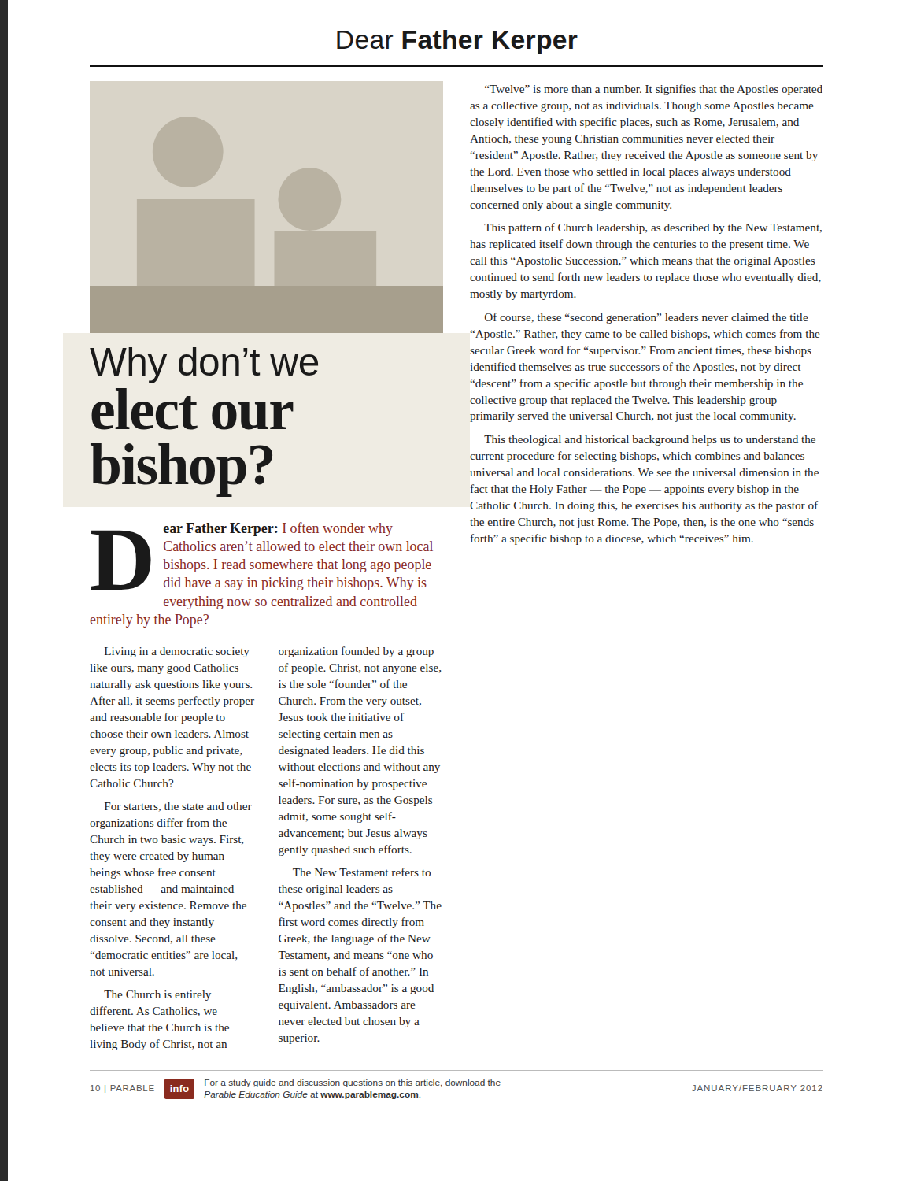Dear Father Kerper
Why don’t we elect our bishop?
Dear Father Kerper: I often wonder why Catholics aren’t allowed to elect their own local bishops. I read somewhere that long ago people did have a say in picking their bishops. Why is everything now so centralized and controlled entirely by the Pope?
Living in a democratic society like ours, many good Catholics naturally ask questions like yours. After all, it seems perfectly proper and reasonable for people to choose their own leaders. Almost every group, public and private, elects its top leaders. Why not the Catholic Church?
For starters, the state and other organizations differ from the Church in two basic ways. First, they were created by human beings whose free consent established — and maintained — their very existence. Remove the consent and they instantly dissolve. Second, all these “democratic entities” are local, not universal.
The Church is entirely different. As Catholics, we believe that the Church is the living Body of Christ, not an organization founded by a group of people. Christ, not anyone else, is the sole “founder” of the Church. From the very outset, Jesus took the initiative of selecting certain men as designated leaders. He did this without elections and without any self-nomination by prospective leaders. For sure, as the Gospels admit, some sought self-advancement; but Jesus always gently quashed such efforts.
The New Testament refers to these original leaders as “Apostles” and the “Twelve.” The first word comes directly from Greek, the language of the New Testament, and means “one who is sent on behalf of another.” In English, “ambassador” is a good equivalent. Ambassadors are never elected but chosen by a superior.
“Twelve” is more than a number. It signifies that the Apostles operated as a collective group, not as individuals. Though some Apostles became closely identified with specific places, such as Rome, Jerusalem, and Antioch, these young Christian communities never elected their “resident” Apostle. Rather, they received the Apostle as someone sent by the Lord. Even those who settled in local places always understood themselves to be part of the “Twelve,” not as independent leaders concerned only about a single community.
This pattern of Church leadership, as described by the New Testament, has replicated itself down through the centuries to the present time. We call this “Apostolic Succession,” which means that the original Apostles continued to send forth new leaders to replace those who eventually died, mostly by martyrdom.
Of course, these “second generation” leaders never claimed the title “Apostle.” Rather, they came to be called bishops, which comes from the secular Greek word for “supervisor.” From ancient times, these bishops identified themselves as true successors of the Apostles, not by direct “descent” from a specific apostle but through their membership in the collective group that replaced the Twelve. This leadership group primarily served the universal Church, not just the local community.
This theological and historical background helps us to understand the current procedure for selecting bishops, which combines and balances universal and local considerations. We see the universal dimension in the fact that the Holy Father — the Pope — appoints every bishop in the Catholic Church. In doing this, he exercises his authority as the pastor of the entire Church, not just Rome. The Pope, then, is the one who “sends forth” a specific bishop to a diocese, which “receives” him.
10 | PARABLE
info
For a study guide and discussion questions on this article, download the
Parable Education Guide at www.parablemag.com.
JANUARY/FEBRUARY 2012